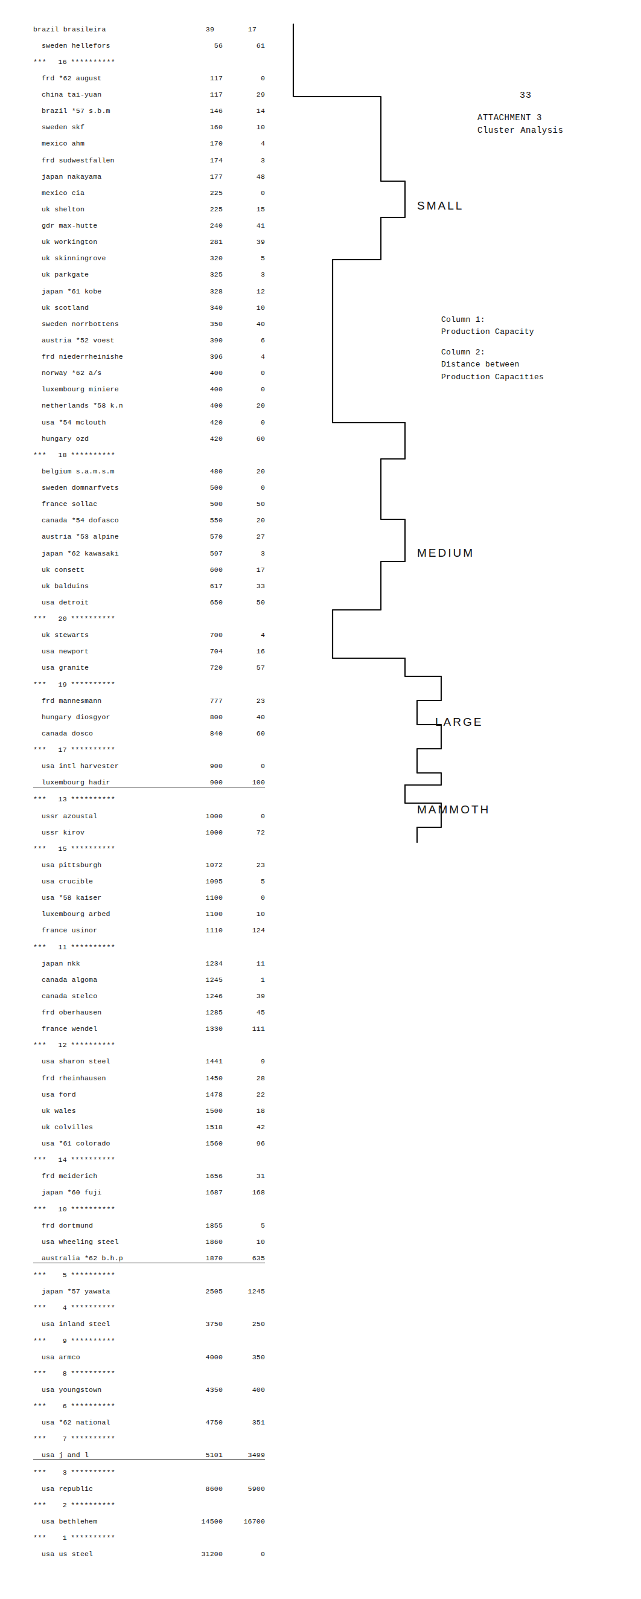33
ATTACHMENT 3
Cluster Analysis
Column 1:
Production Capacity
Column 2:
Distance between
Production Capacities
SMALL
MEDIUM
LARGE
MAMMOTH
brazil brasileira 3917 sweden hellefors 5661 ***16********** frd *62 august 1170 china tai-yuan 11729 brazil *57 s.b.m 14614 sweden skf 16010 mexico ahm 1704 frd sudwestfallen 1743 japan nakayama 17748 mexico cia 2250 uk shelton 22515 gdr max-hutte 24041 uk workington 28139 uk skinningrove 3205 uk parkgate 3253 japan *61 kobe 32812 uk scotland 34010 sweden norrbottens 35040 austria *52 voest 3906 frd niederrheinishe 3964 norway *62 a/s 4000 luxembourg miniere 4000 netherlands *58 k.n 40020 usa *54 mclouth 4200 hungary ozd 42060 ***18********** belgium s.a.m.s.m 48020 sweden domnarfvets 5000 france sollac 50050 canada *54 dofasco 55020 austria *53 alpine 57027 japan *62 kawasaki 5973 uk consett 60017 uk balduins 61733 usa detroit 65050 ***20********** uk stewarts 7004 usa newport 70416 usa granite 72057 ***19********** frd mannesmann 77723 hungary diosgyor 80040 canada dosco 84060 ***17********** usa intl harvester 9000 luxembourg hadir 900100 ***13********** ussr azoustal 10000 ussr kirov 100072 ***15********** usa pittsburgh 107223 usa crucible 10955 usa *58 kaiser 11000 luxembourg arbed 110010 france usinor 1110124 ***11********** japan nkk 123411 canada algoma 12451 canada stelco 124639 frd oberhausen 128545 france wendel 1330111 ***12********** usa sharon steel 14419 frd rheinhausen 145028 usa ford 147822 uk wales 150018 uk colvilles 151842 usa *61 colorado 156096 ***14********** frd meiderich 165631 japan *60 fuji 1687168 ***10********** frd dortmund 18555 usa wheeling steel 186010 australia *62 b.h.p 1870635 ***5********** japan *57 yawata 25051245 ***4********** usa inland steel 3750250 ***9********** usa armco 4000350 ***8********** usa youngstown 4350400 ***6********** usa *62 national 4750351 ***7********** usa j and l 51013499 ***3********** usa republic 86005900 ***2********** usa bethlehem 1450016700 ***1********** usa us steel 312000